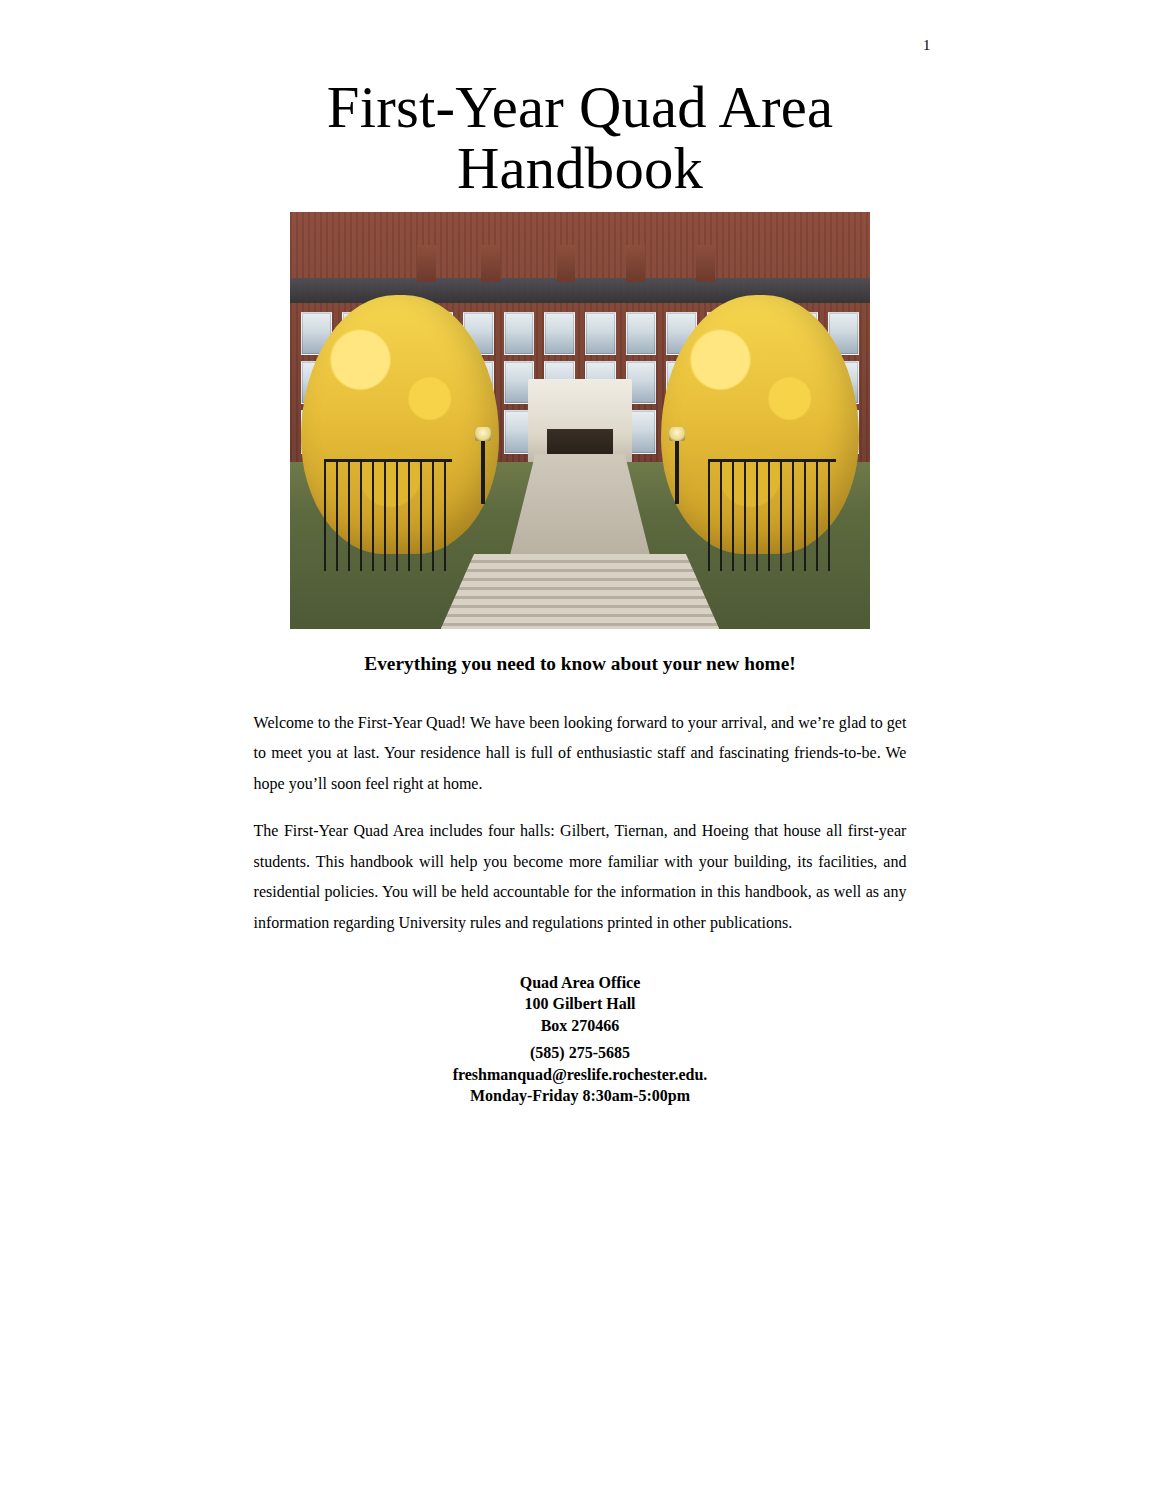1
First-Year Quad Area Handbook
Everything you need to know about your new home!
Welcome to the First-Year Quad! We have been looking forward to your arrival, and we’re glad to get to meet you at last. Your residence hall is full of enthusiastic staff and fascinating friends-to-be. We hope you’ll soon feel right at home.
The First-Year Quad Area includes four halls: Gilbert, Tiernan, and Hoeing that house all first-year students. This handbook will help you become more familiar with your building, its facilities, and residential policies. You will be held accountable for the information in this handbook, as well as any information regarding University rules and regulations printed in other publications.
Quad Area Office
100 Gilbert Hall
Box 270466 (585) 275-5685 freshmanquad@reslife.rochester.edu.
Monday-Friday 8:30am-5:00pm